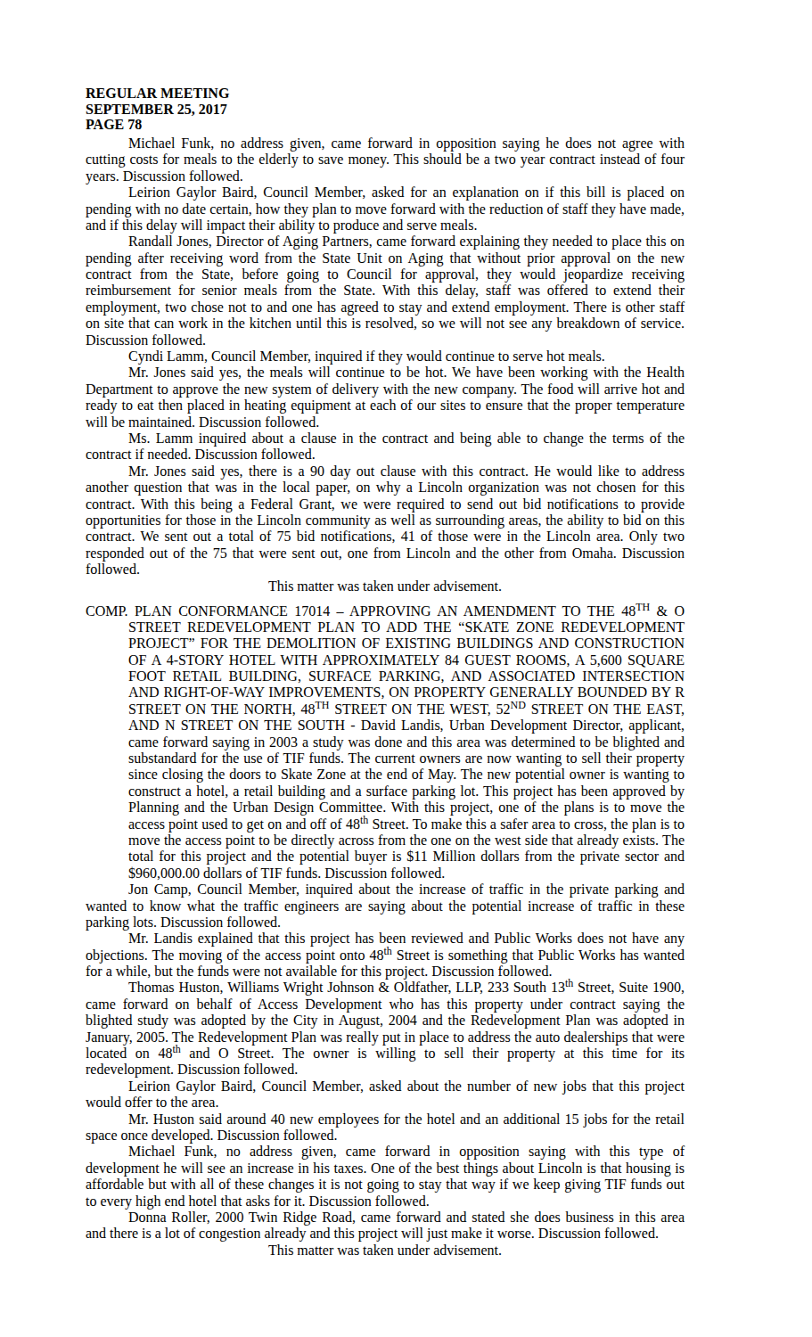REGULAR MEETING
SEPTEMBER 25, 2017
PAGE 78
Michael Funk, no address given, came forward in opposition saying he does not agree with cutting costs for meals to the elderly to save money. This should be a two year contract instead of four years. Discussion followed.
Leirion Gaylor Baird, Council Member, asked for an explanation on if this bill is placed on pending with no date certain, how they plan to move forward with the reduction of staff they have made, and if this delay will impact their ability to produce and serve meals.
Randall Jones, Director of Aging Partners, came forward explaining they needed to place this on pending after receiving word from the State Unit on Aging that without prior approval on the new contract from the State, before going to Council for approval, they would jeopardize receiving reimbursement for senior meals from the State. With this delay, staff was offered to extend their employment, two chose not to and one has agreed to stay and extend employment. There is other staff on site that can work in the kitchen until this is resolved, so we will not see any breakdown of service. Discussion followed.
Cyndi Lamm, Council Member, inquired if they would continue to serve hot meals.
Mr. Jones said yes, the meals will continue to be hot. We have been working with the Health Department to approve the new system of delivery with the new company. The food will arrive hot and ready to eat then placed in heating equipment at each of our sites to ensure that the proper temperature will be maintained. Discussion followed.
Ms. Lamm inquired about a clause in the contract and being able to change the terms of the contract if needed. Discussion followed.
Mr. Jones said yes, there is a 90 day out clause with this contract. He would like to address another question that was in the local paper, on why a Lincoln organization was not chosen for this contract. With this being a Federal Grant, we were required to send out bid notifications to provide opportunities for those in the Lincoln community as well as surrounding areas, the ability to bid on this contract. We sent out a total of 75 bid notifications, 41 of those were in the Lincoln area. Only two responded out of the 75 that were sent out, one from Lincoln and the other from Omaha. Discussion followed.
This matter was taken under advisement.
COMP. PLAN CONFORMANCE 17014 – APPROVING AN AMENDMENT TO THE 48TH & O STREET REDEVELOPMENT PLAN TO ADD THE “SKATE ZONE REDEVELOPMENT PROJECT” FOR THE DEMOLITION OF EXISTING BUILDINGS AND CONSTRUCTION OF A 4-STORY HOTEL WITH APPROXIMATELY 84 GUEST ROOMS, A 5,600 SQUARE FOOT RETAIL BUILDING, SURFACE PARKING, AND ASSOCIATED INTERSECTION AND RIGHT-OF-WAY IMPROVEMENTS, ON PROPERTY GENERALLY BOUNDED BY R STREET ON THE NORTH, 48TH STREET ON THE WEST, 52ND STREET ON THE EAST, AND N STREET ON THE SOUTH - David Landis, Urban Development Director, applicant, came forward saying in 2003 a study was done and this area was determined to be blighted and substandard for the use of TIF funds. The current owners are now wanting to sell their property since closing the doors to Skate Zone at the end of May. The new potential owner is wanting to construct a hotel, a retail building and a surface parking lot. This project has been approved by Planning and the Urban Design Committee. With this project, one of the plans is to move the access point used to get on and off of 48th Street. To make this a safer area to cross, the plan is to move the access point to be directly across from the one on the west side that already exists. The total for this project and the potential buyer is $11 Million dollars from the private sector and $960,000.00 dollars of TIF funds. Discussion followed.
Jon Camp, Council Member, inquired about the increase of traffic in the private parking and wanted to know what the traffic engineers are saying about the potential increase of traffic in these parking lots. Discussion followed.
Mr. Landis explained that this project has been reviewed and Public Works does not have any objections. The moving of the access point onto 48th Street is something that Public Works has wanted for a while, but the funds were not available for this project. Discussion followed.
Thomas Huston, Williams Wright Johnson & Oldfather, LLP, 233 South 13th Street, Suite 1900, came forward on behalf of Access Development who has this property under contract saying the blighted study was adopted by the City in August, 2004 and the Redevelopment Plan was adopted in January, 2005. The Redevelopment Plan was really put in place to address the auto dealerships that were located on 48th and O Street. The owner is willing to sell their property at this time for its redevelopment. Discussion followed.
Leirion Gaylor Baird, Council Member, asked about the number of new jobs that this project would offer to the area.
Mr. Huston said around 40 new employees for the hotel and an additional 15 jobs for the retail space once developed. Discussion followed.
Michael Funk, no address given, came forward in opposition saying with this type of development he will see an increase in his taxes. One of the best things about Lincoln is that housing is affordable but with all of these changes it is not going to stay that way if we keep giving TIF funds out to every high end hotel that asks for it. Discussion followed.
Donna Roller, 2000 Twin Ridge Road, came forward and stated she does business in this area and there is a lot of congestion already and this project will just make it worse. Discussion followed.
This matter was taken under advisement.